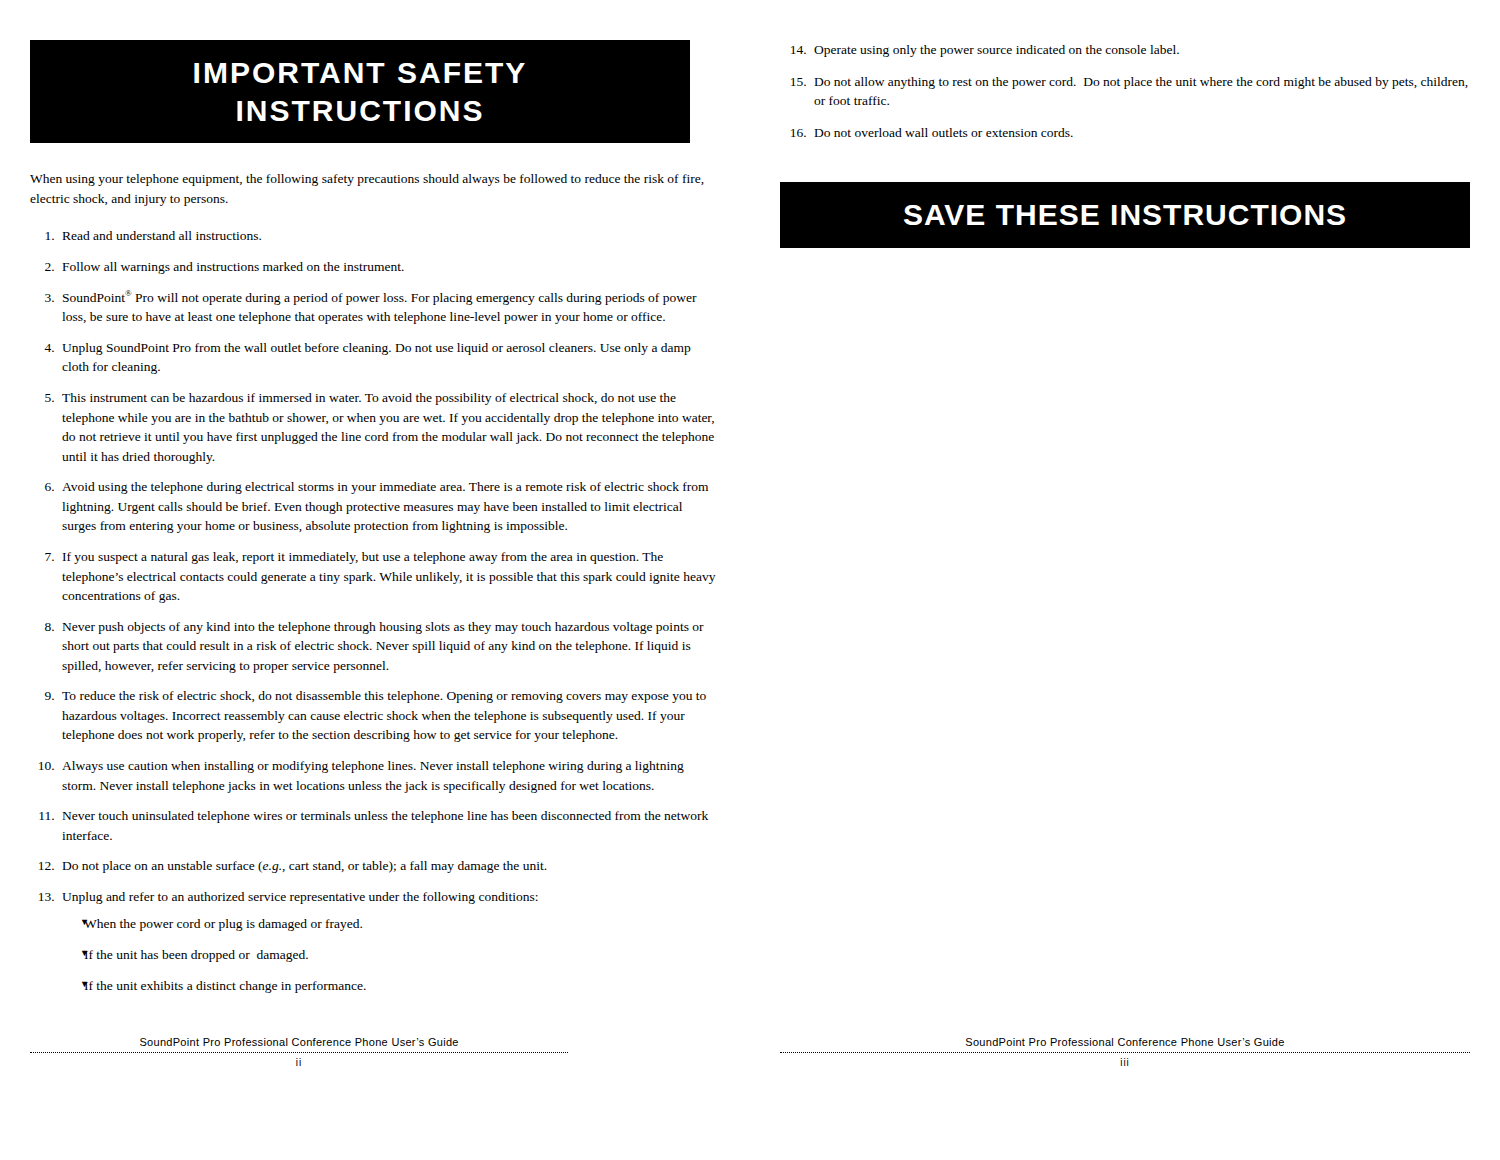IMPORTANT SAFETY
INSTRUCTIONS
When using your telephone equipment, the following safety precautions should always be followed to reduce the risk of fire, electric shock, and injury to persons.
Read and understand all instructions.
Follow all warnings and instructions marked on the instrument.
SoundPoint® Pro will not operate during a period of power loss. For placing emergency calls during periods of power loss, be sure to have at least one telephone that operates with telephone line-level power in your home or office.
Unplug SoundPoint Pro from the wall outlet before cleaning. Do not use liquid or aerosol cleaners. Use only a damp cloth for cleaning.
This instrument can be hazardous if immersed in water. To avoid the possibility of electrical shock, do not use the telephone while you are in the bathtub or shower, or when you are wet. If you accidentally drop the telephone into water, do not retrieve it until you have first unplugged the line cord from the modular wall jack. Do not reconnect the telephone until it has dried thoroughly.
Avoid using the telephone during electrical storms in your immediate area. There is a remote risk of electric shock from lightning. Urgent calls should be brief. Even though protective measures may have been installed to limit electrical surges from entering your home or business, absolute protection from lightning is impossible.
If you suspect a natural gas leak, report it immediately, but use a telephone away from the area in question. The telephone’s electrical contacts could generate a tiny spark. While unlikely, it is possible that this spark could ignite heavy concentrations of gas.
Never push objects of any kind into the telephone through housing slots as they may touch hazardous voltage points or short out parts that could result in a risk of electric shock. Never spill liquid of any kind on the telephone. If liquid is spilled, however, refer servicing to proper service personnel.
To reduce the risk of electric shock, do not disassemble this telephone. Opening or removing covers may expose you to hazardous voltages. Incorrect reassembly can cause electric shock when the telephone is subsequently used. If your telephone does not work properly, refer to the section describing how to get service for your telephone.
Always use caution when installing or modifying telephone lines. Never install telephone wiring during a lightning storm. Never install telephone jacks in wet locations unless the jack is specifically designed for wet locations.
Never touch uninsulated telephone wires or terminals unless the telephone line has been disconnected from the network interface.
Do not place on an unstable surface (e.g., cart stand, or table); a fall may damage the unit.
Unplug and refer to an authorized service representative under the following conditions:
When the power cord or plug is damaged or frayed.
If the unit has been dropped or damaged.
If the unit exhibits a distinct change in performance.
SoundPoint Pro Professional Conference Phone User’s Guide
ii
Operate using only the power source indicated on the console label.
Do not allow anything to rest on the power cord. Do not place the unit where the cord might be abused by pets, children, or foot traffic.
Do not overload wall outlets or extension cords.
SAVE THESE INSTRUCTIONS
SoundPoint Pro Professional Conference Phone User’s Guide
iii